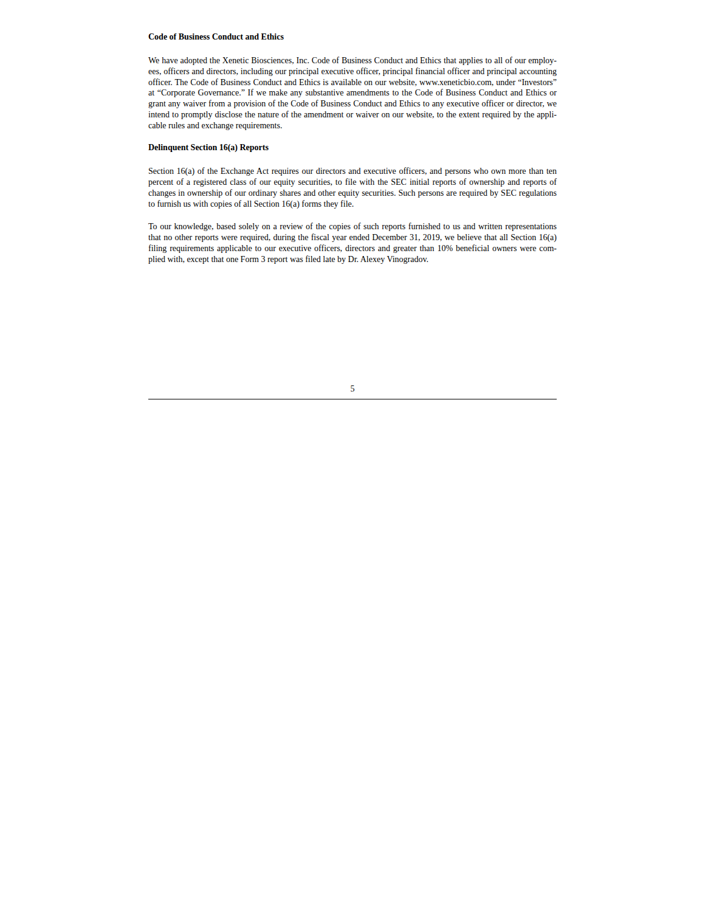Code of Business Conduct and Ethics
We have adopted the Xenetic Biosciences, Inc. Code of Business Conduct and Ethics that applies to all of our employees, officers and directors, including our principal executive officer, principal financial officer and principal accounting officer. The Code of Business Conduct and Ethics is available on our website, www.xeneticbio.com, under “Investors” at “Corporate Governance.” If we make any substantive amendments to the Code of Business Conduct and Ethics or grant any waiver from a provision of the Code of Business Conduct and Ethics to any executive officer or director, we intend to promptly disclose the nature of the amendment or waiver on our website, to the extent required by the applicable rules and exchange requirements.
Delinquent Section 16(a) Reports
Section 16(a) of the Exchange Act requires our directors and executive officers, and persons who own more than ten percent of a registered class of our equity securities, to file with the SEC initial reports of ownership and reports of changes in ownership of our ordinary shares and other equity securities. Such persons are required by SEC regulations to furnish us with copies of all Section 16(a) forms they file.
To our knowledge, based solely on a review of the copies of such reports furnished to us and written representations that no other reports were required, during the fiscal year ended December 31, 2019, we believe that all Section 16(a) filing requirements applicable to our executive officers, directors and greater than 10% beneficial owners were complied with, except that one Form 3 report was filed late by Dr. Alexey Vinogradov.
5